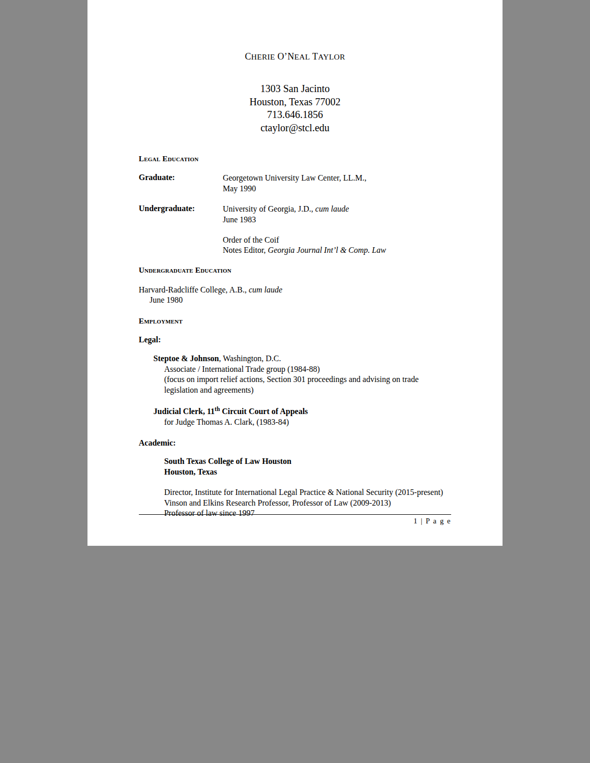CHERIE O’NEAL TAYLOR
1303 San Jacinto
Houston, Texas 77002
713.646.1856
ctaylor@stcl.edu
Legal Education
Graduate:
Georgetown University Law Center, LL.M.,
May 1990
Undergraduate:
University of Georgia, J.D., cum laude
June 1983
Order of the Coif
Notes Editor, Georgia Journal Int’l & Comp. Law
Undergraduate Education
Harvard-Radcliffe College, A.B., cum laude June 1980
Employment
Legal:
Steptoe & Johnson, Washington, D.C. Associate / International Trade group (1984-88) (focus on import relief actions, Section 301 proceedings and advising on trade legislation and agreements)
Judicial Clerk, 11th Circuit Court of Appeals for Judge Thomas A. Clark, (1983-84)
Academic:
South Texas College of Law Houston
Houston, Texas
Director, Institute for International Legal Practice & National Security (2015-present)
Vinson and Elkins Research Professor, Professor of Law (2009-2013)
Professor of law since 1997
1 | P a g e